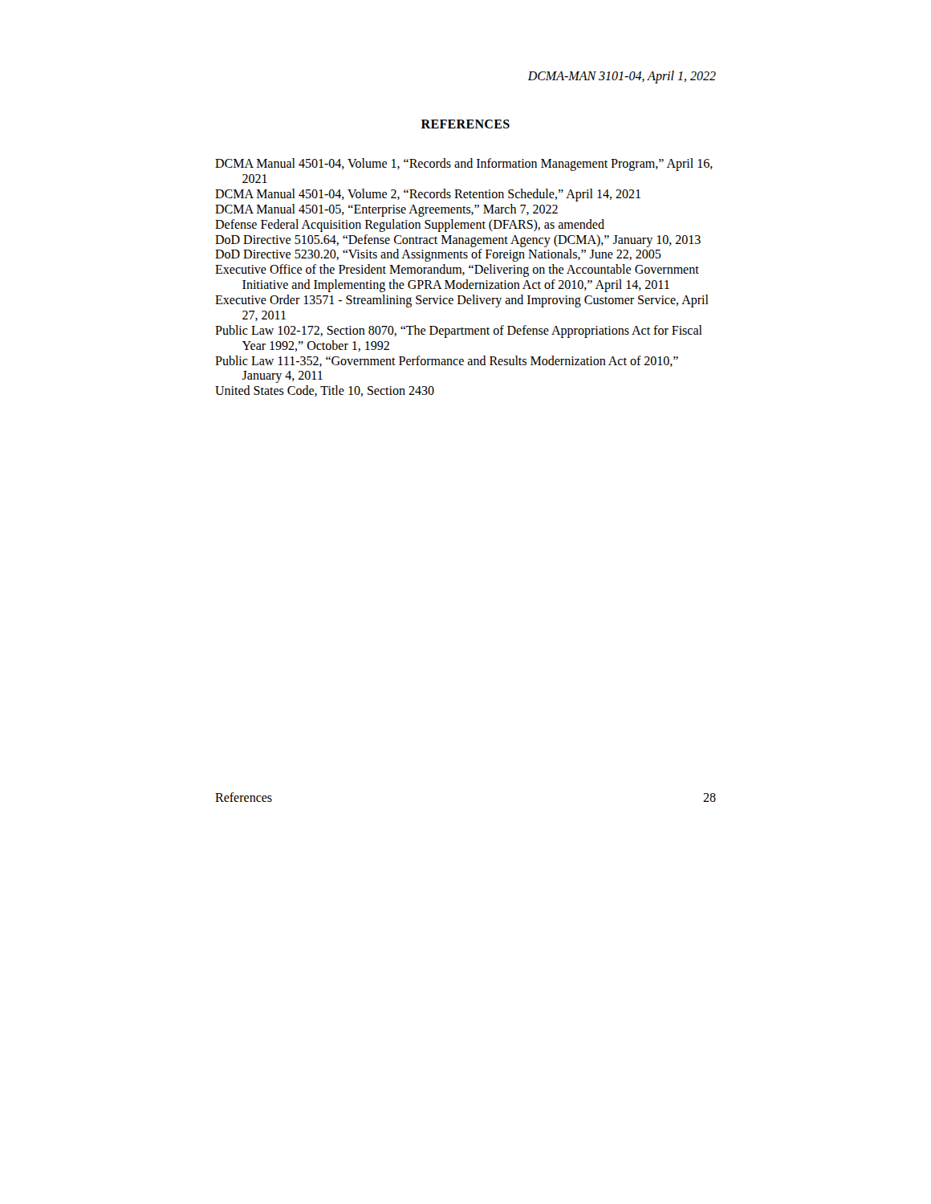DCMA-MAN 3101-04, April 1, 2022
REFERENCES
DCMA Manual 4501-04, Volume 1, “Records and Information Management Program,” April 16, 2021
DCMA Manual 4501-04, Volume 2, “Records Retention Schedule,” April 14, 2021
DCMA Manual 4501-05, “Enterprise Agreements,” March 7, 2022
Defense Federal Acquisition Regulation Supplement (DFARS), as amended
DoD Directive 5105.64, “Defense Contract Management Agency (DCMA),” January 10, 2013
DoD Directive 5230.20, “Visits and Assignments of Foreign Nationals,” June 22, 2005
Executive Office of the President Memorandum, “Delivering on the Accountable Government Initiative and Implementing the GPRA Modernization Act of 2010,” April 14, 2011
Executive Order 13571 - Streamlining Service Delivery and Improving Customer Service, April 27, 2011
Public Law 102-172, Section 8070, “The Department of Defense Appropriations Act for Fiscal Year 1992,” October 1, 1992
Public Law 111-352, “Government Performance and Results Modernization Act of 2010,” January 4, 2011
United States Code, Title 10, Section 2430
References
28